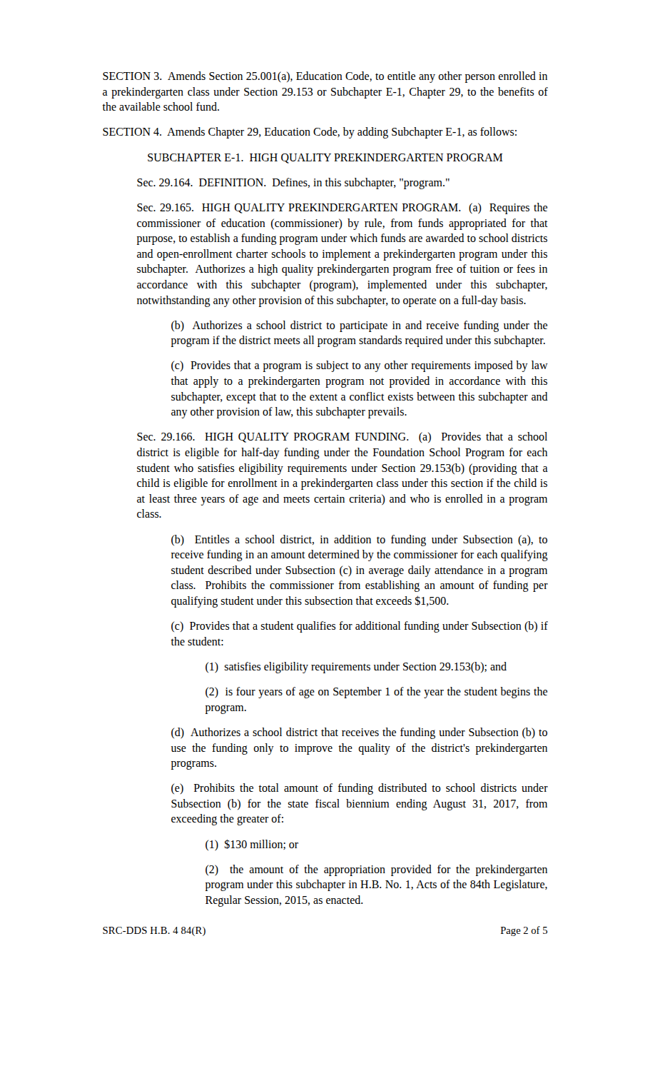SECTION 3. Amends Section 25.001(a), Education Code, to entitle any other person enrolled in a prekindergarten class under Section 29.153 or Subchapter E-1, Chapter 29, to the benefits of the available school fund.
SECTION 4. Amends Chapter 29, Education Code, by adding Subchapter E-1, as follows:
SUBCHAPTER E-1. HIGH QUALITY PREKINDERGARTEN PROGRAM
Sec. 29.164. DEFINITION. Defines, in this subchapter, "program."
Sec. 29.165. HIGH QUALITY PREKINDERGARTEN PROGRAM. (a) Requires the commissioner of education (commissioner) by rule, from funds appropriated for that purpose, to establish a funding program under which funds are awarded to school districts and open-enrollment charter schools to implement a prekindergarten program under this subchapter. Authorizes a high quality prekindergarten program free of tuition or fees in accordance with this subchapter (program), implemented under this subchapter, notwithstanding any other provision of this subchapter, to operate on a full-day basis.
(b) Authorizes a school district to participate in and receive funding under the program if the district meets all program standards required under this subchapter.
(c) Provides that a program is subject to any other requirements imposed by law that apply to a prekindergarten program not provided in accordance with this subchapter, except that to the extent a conflict exists between this subchapter and any other provision of law, this subchapter prevails.
Sec. 29.166. HIGH QUALITY PROGRAM FUNDING. (a) Provides that a school district is eligible for half-day funding under the Foundation School Program for each student who satisfies eligibility requirements under Section 29.153(b) (providing that a child is eligible for enrollment in a prekindergarten class under this section if the child is at least three years of age and meets certain criteria) and who is enrolled in a program class.
(b) Entitles a school district, in addition to funding under Subsection (a), to receive funding in an amount determined by the commissioner for each qualifying student described under Subsection (c) in average daily attendance in a program class. Prohibits the commissioner from establishing an amount of funding per qualifying student under this subsection that exceeds $1,500.
(c) Provides that a student qualifies for additional funding under Subsection (b) if the student:
(1) satisfies eligibility requirements under Section 29.153(b); and
(2) is four years of age on September 1 of the year the student begins the program.
(d) Authorizes a school district that receives the funding under Subsection (b) to use the funding only to improve the quality of the district's prekindergarten programs.
(e) Prohibits the total amount of funding distributed to school districts under Subsection (b) for the state fiscal biennium ending August 31, 2017, from exceeding the greater of:
(1) $130 million; or
(2) the amount of the appropriation provided for the prekindergarten program under this subchapter in H.B. No. 1, Acts of the 84th Legislature, Regular Session, 2015, as enacted.
SRC-DDS H.B. 4 84(R) Page 2 of 5